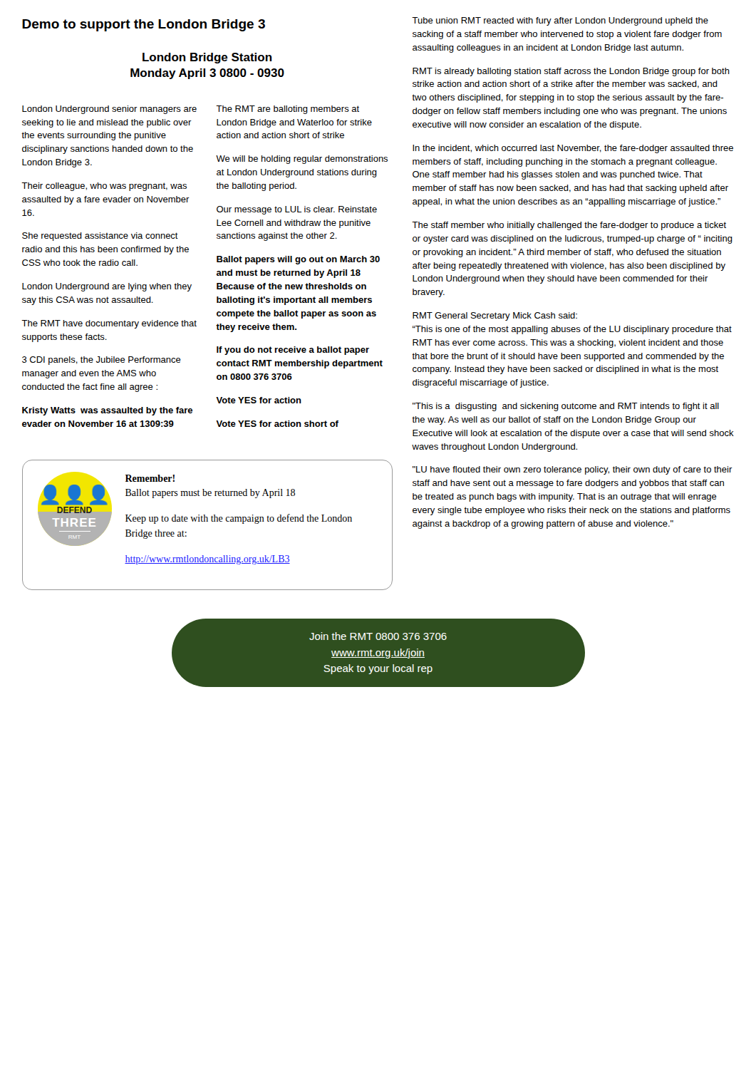Demo to support the London Bridge 3
London Bridge Station
Monday April 3 0800 - 0930
London Underground senior managers are seeking to lie and mislead the public over the events surrounding the punitive disciplinary sanctions handed down to the London Bridge 3.
Their colleague, who was pregnant, was assaulted by a fare evader on November 16.
She requested assistance via connect radio and this has been confirmed by the CSS who took the radio call.
London Underground are lying when they say this CSA was not assaulted.
The RMT have documentary evidence that supports these facts.
3 CDI panels, the Jubilee Performance manager and even the AMS who conducted the fact fine all agree :
Kristy Watts was assaulted by the fare evader on November 16 at 1309:39
The RMT are balloting members at London Bridge and Waterloo for strike action and action short of strike
We will be holding regular demonstrations at London Underground stations during the balloting period.
Our message to LUL is clear. Reinstate Lee Cornell and withdraw the punitive sanctions against the other 2.
Ballot papers will go out on March 30 and must be returned by April 18 Because of the new thresholds on balloting it's important all members compete the ballot paper as soon as they receive them.
If you do not receive a ballot paper contact RMT membership department on 0800 376 3706
Vote YES for action
Vote YES for action short of
👤👤👤
DEFEND
THREE
RMT
Remember!
Ballot papers must be returned by April 18
Keep up to date with the campaign to defend the London Bridge three at:
http://www.rmtlondoncalling.org.uk/LB3
Tube union RMT reacted with fury after London Underground upheld the sacking of a staff member who intervened to stop a violent fare dodger from assaulting colleagues in an incident at London Bridge last autumn.
RMT is already balloting station staff across the London Bridge group for both strike action and action short of a strike after the member was sacked, and two others disciplined, for stepping in to stop the serious assault by the fare-dodger on fellow staff members including one who was pregnant. The unions executive will now consider an escalation of the dispute.
In the incident, which occurred last November, the fare-dodger assaulted three members of staff, including punching in the stomach a pregnant colleague. One staff member had his glasses stolen and was punched twice. That member of staff has now been sacked, and has had that sacking upheld after appeal, in what the union describes as an “appalling miscarriage of justice.”
The staff member who initially challenged the fare-dodger to produce a ticket or oyster card was disciplined on the ludicrous, trumped-up charge of “ inciting or provoking an incident.” A third member of staff, who defused the situation after being repeatedly threatened with violence, has also been disciplined by London Underground when they should have been commended for their bravery.
RMT General Secretary Mick Cash said:
“This is one of the most appalling abuses of the LU disciplinary procedure that RMT has ever come across. This was a shocking, violent incident and those that bore the brunt of it should have been supported and commended by the company. Instead they have been sacked or disciplined in what is the most disgraceful miscarriage of justice.
"This is a disgusting and sickening outcome and RMT intends to fight it all the way. As well as our ballot of staff on the London Bridge Group our Executive will look at escalation of the dispute over a case that will send shock waves throughout London Underground.
"LU have flouted their own zero tolerance policy, their own duty of care to their staff and have sent out a message to fare dodgers and yobbos that staff can be treated as punch bags with impunity. That is an outrage that will enrage every single tube employee who risks their neck on the stations and platforms against a backdrop of a growing pattern of abuse and violence."
Join the RMT 0800 376 3706
www.rmt.org.uk/join
Speak to your local rep